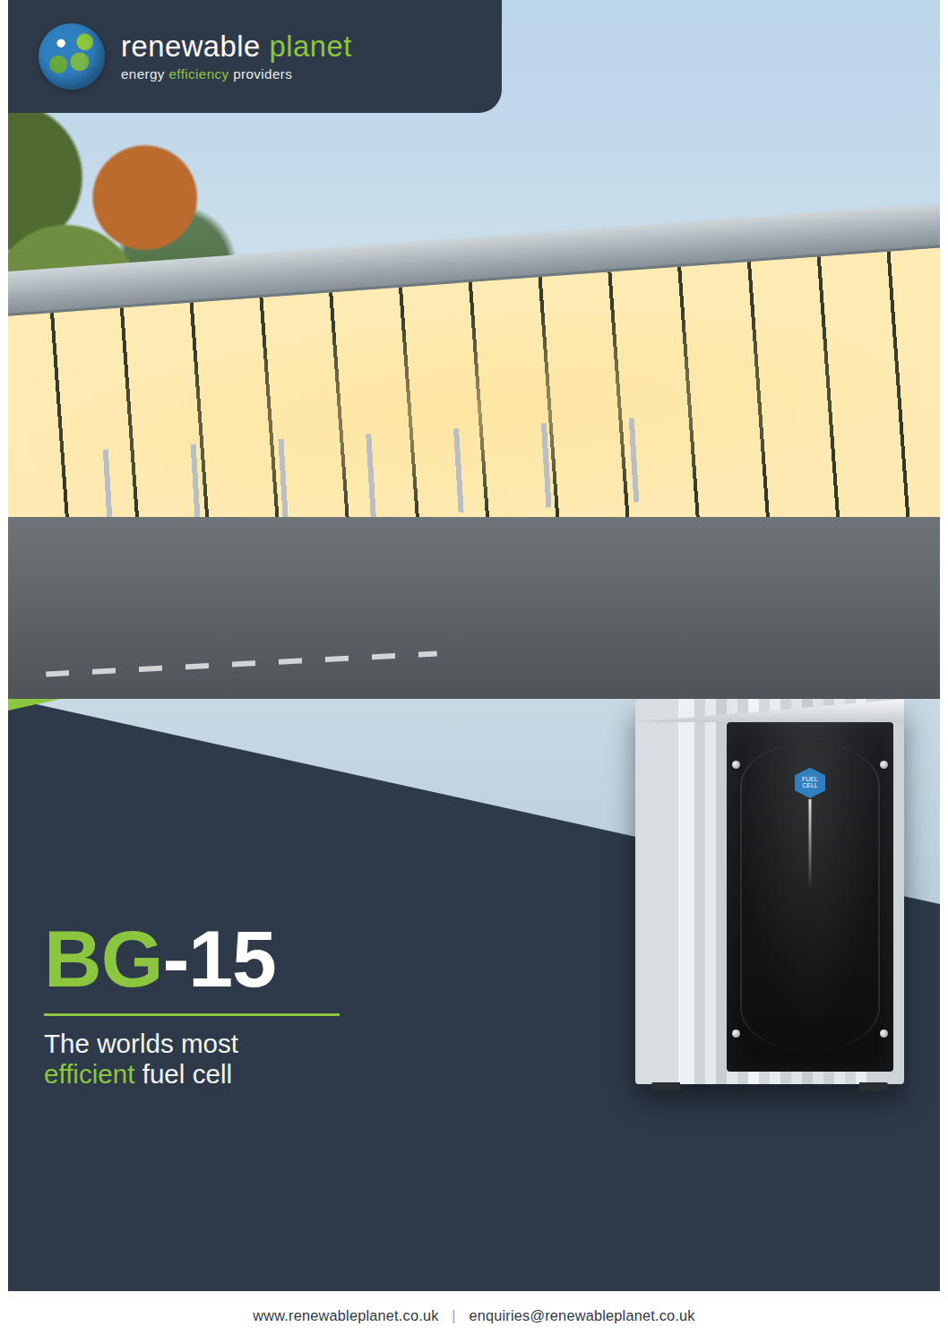renewable planet
energy efficiency providers
BG-15
The worlds most
efficient fuel cell
FUEL
CELL
www.renewableplanet.co.uk | enquiries@renewableplanet.co.uk